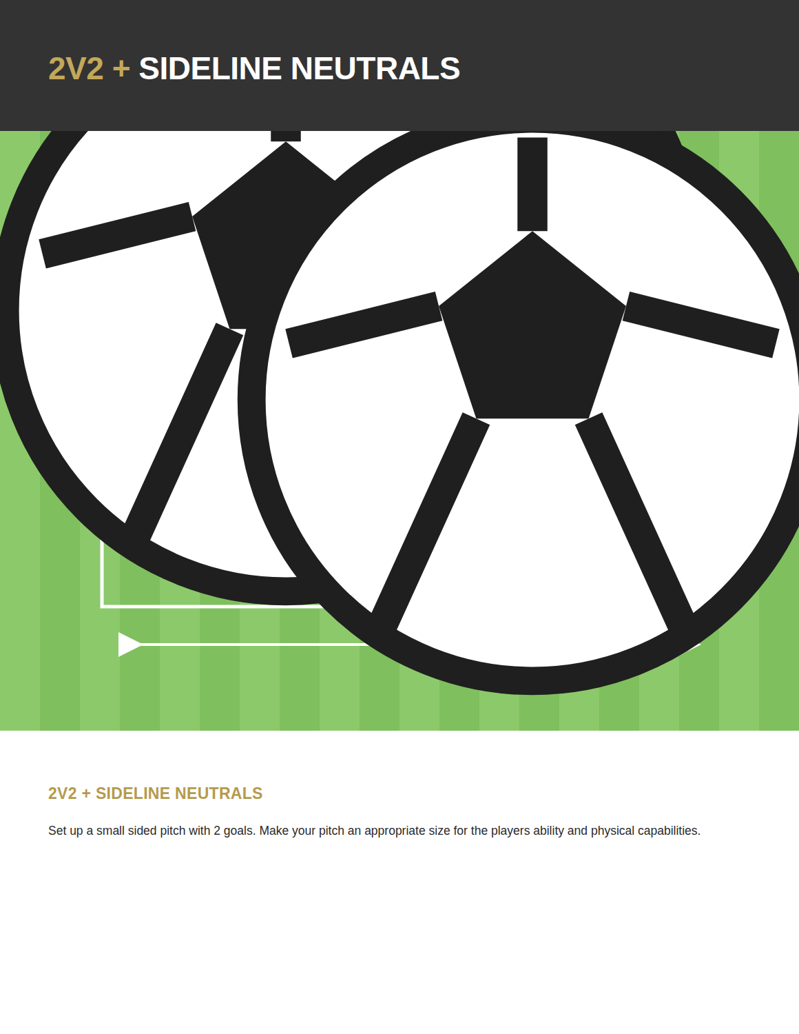2v2 + Sideline Neutrals
X
X
O
O
X
X
2v2 + Sideline Neutrals
Set up a small sided pitch with 2 goals. Make your pitch an appropriate size for the players ability and physical capabilities.